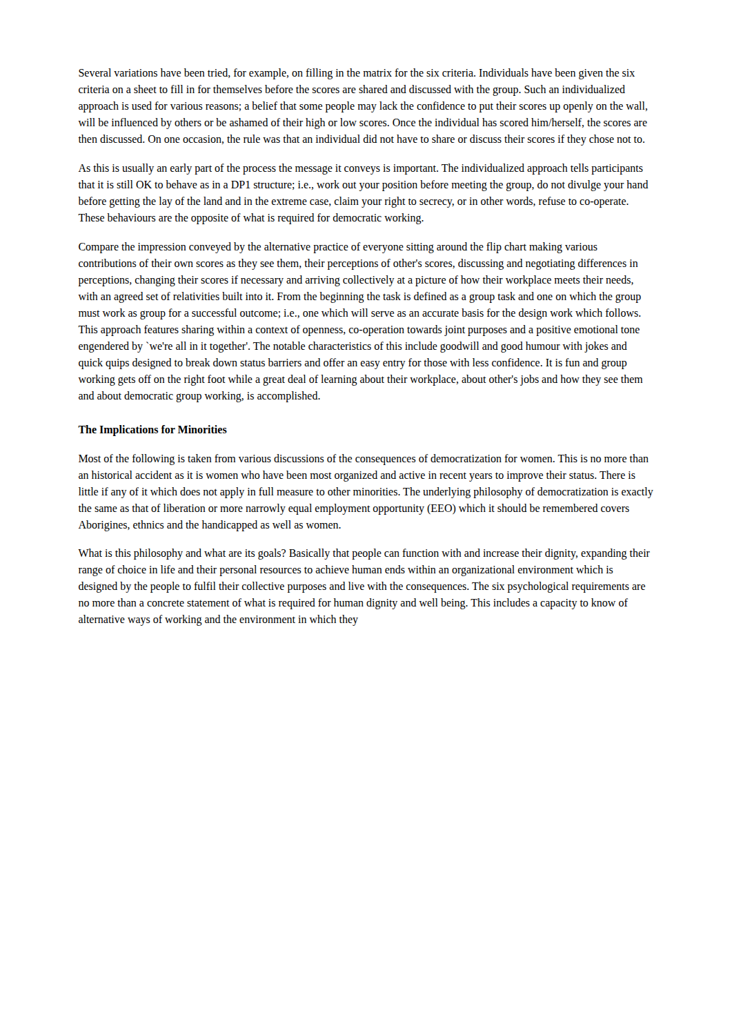Several variations have been tried, for example, on filling in the matrix for the six criteria. Individuals have been given the six criteria on a sheet to fill in for themselves before the scores are shared and discussed with the group. Such an individualized approach is used for various reasons; a belief that some people may lack the confidence to put their scores up openly on the wall, will be influenced by others or be ashamed of their high or low scores. Once the individual has scored him/herself, the scores are then discussed. On one occasion, the rule was that an individual did not have to share or discuss their scores if they chose not to.
As this is usually an early part of the process the message it conveys is important. The individualized approach tells participants that it is still OK to behave as in a DP1 structure; i.e., work out your position before meeting the group, do not divulge your hand before getting the lay of the land and in the extreme case, claim your right to secrecy, or in other words, refuse to co-operate. These behaviours are the opposite of what is required for democratic working.
Compare the impression conveyed by the alternative practice of everyone sitting around the flip chart making various contributions of their own scores as they see them, their perceptions of other's scores, discussing and negotiating differences in perceptions, changing their scores if necessary and arriving collectively at a picture of how their workplace meets their needs, with an agreed set of relativities built into it. From the beginning the task is defined as a group task and one on which the group must work as group for a successful outcome; i.e., one which will serve as an accurate basis for the design work which follows. This approach features sharing within a context of openness, co-operation towards joint purposes and a positive emotional tone engendered by `we're all in it together'. The notable characteristics of this include goodwill and good humour with jokes and quick quips designed to break down status barriers and offer an easy entry for those with less confidence. It is fun and group working gets off on the right foot while a great deal of learning about their workplace, about other's jobs and how they see them and about democratic group working, is accomplished.
The Implications for Minorities
Most of the following is taken from various discussions of the consequences of democratization for women. This is no more than an historical accident as it is women who have been most organized and active in recent years to improve their status. There is little if any of it which does not apply in full measure to other minorities. The underlying philosophy of democratization is exactly the same as that of liberation or more narrowly equal employment opportunity (EEO) which it should be remembered covers Aborigines, ethnics and the handicapped as well as women.
What is this philosophy and what are its goals? Basically that people can function with and increase their dignity, expanding their range of choice in life and their personal resources to achieve human ends within an organizational environment which is designed by the people to fulfil their collective purposes and live with the consequences. The six psychological requirements are no more than a concrete statement of what is required for human dignity and well being. This includes a capacity to know of alternative ways of working and the environment in which they